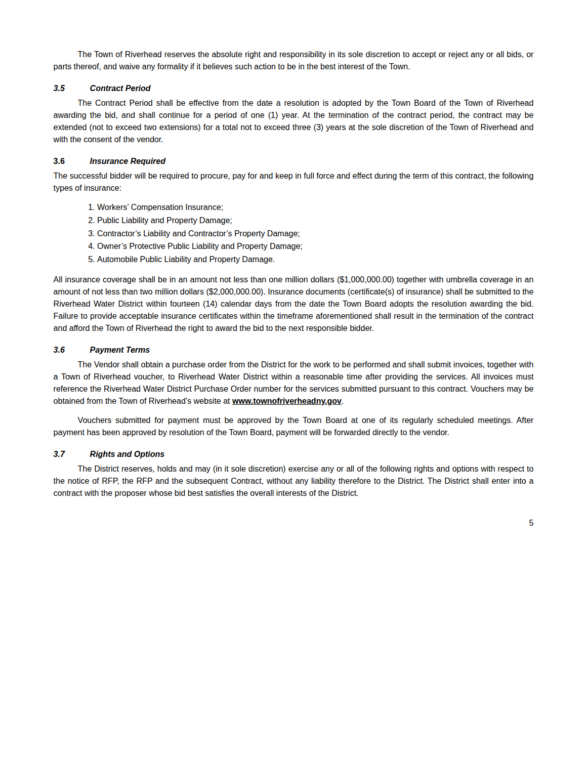The Town of Riverhead reserves the absolute right and responsibility in its sole discretion to accept or reject any or all bids, or parts thereof, and waive any formality if it believes such action to be in the best interest of the Town.
3.5 Contract Period
The Contract Period shall be effective from the date a resolution is adopted by the Town Board of the Town of Riverhead awarding the bid, and shall continue for a period of one (1) year. At the termination of the contract period, the contract may be extended (not to exceed two extensions) for a total not to exceed three (3) years at the sole discretion of the Town of Riverhead and with the consent of the vendor.
3.6 Insurance Required
The successful bidder will be required to procure, pay for and keep in full force and effect during the term of this contract, the following types of insurance:
Workers’ Compensation Insurance;
Public Liability and Property Damage;
Contractor’s Liability and Contractor’s Property Damage;
Owner’s Protective Public Liability and Property Damage;
Automobile Public Liability and Property Damage.
All insurance coverage shall be in an amount not less than one million dollars ($1,000,000.00) together with umbrella coverage in an amount of not less than two million dollars ($2,000,000.00). Insurance documents (certificate(s) of insurance) shall be submitted to the Riverhead Water District within fourteen (14) calendar days from the date the Town Board adopts the resolution awarding the bid. Failure to provide acceptable insurance certificates within the timeframe aforementioned shall result in the termination of the contract and afford the Town of Riverhead the right to award the bid to the next responsible bidder.
3.6 Payment Terms
The Vendor shall obtain a purchase order from the District for the work to be performed and shall submit invoices, together with a Town of Riverhead voucher, to Riverhead Water District within a reasonable time after providing the services. All invoices must reference the Riverhead Water District Purchase Order number for the services submitted pursuant to this contract. Vouchers may be obtained from the Town of Riverhead’s website at www.townofriverheadny.gov.
Vouchers submitted for payment must be approved by the Town Board at one of its regularly scheduled meetings. After payment has been approved by resolution of the Town Board, payment will be forwarded directly to the vendor.
3.7 Rights and Options
The District reserves, holds and may (in it sole discretion) exercise any or all of the following rights and options with respect to the notice of RFP, the RFP and the subsequent Contract, without any liability therefore to the District. The District shall enter into a contract with the proposer whose bid best satisfies the overall interests of the District.
5